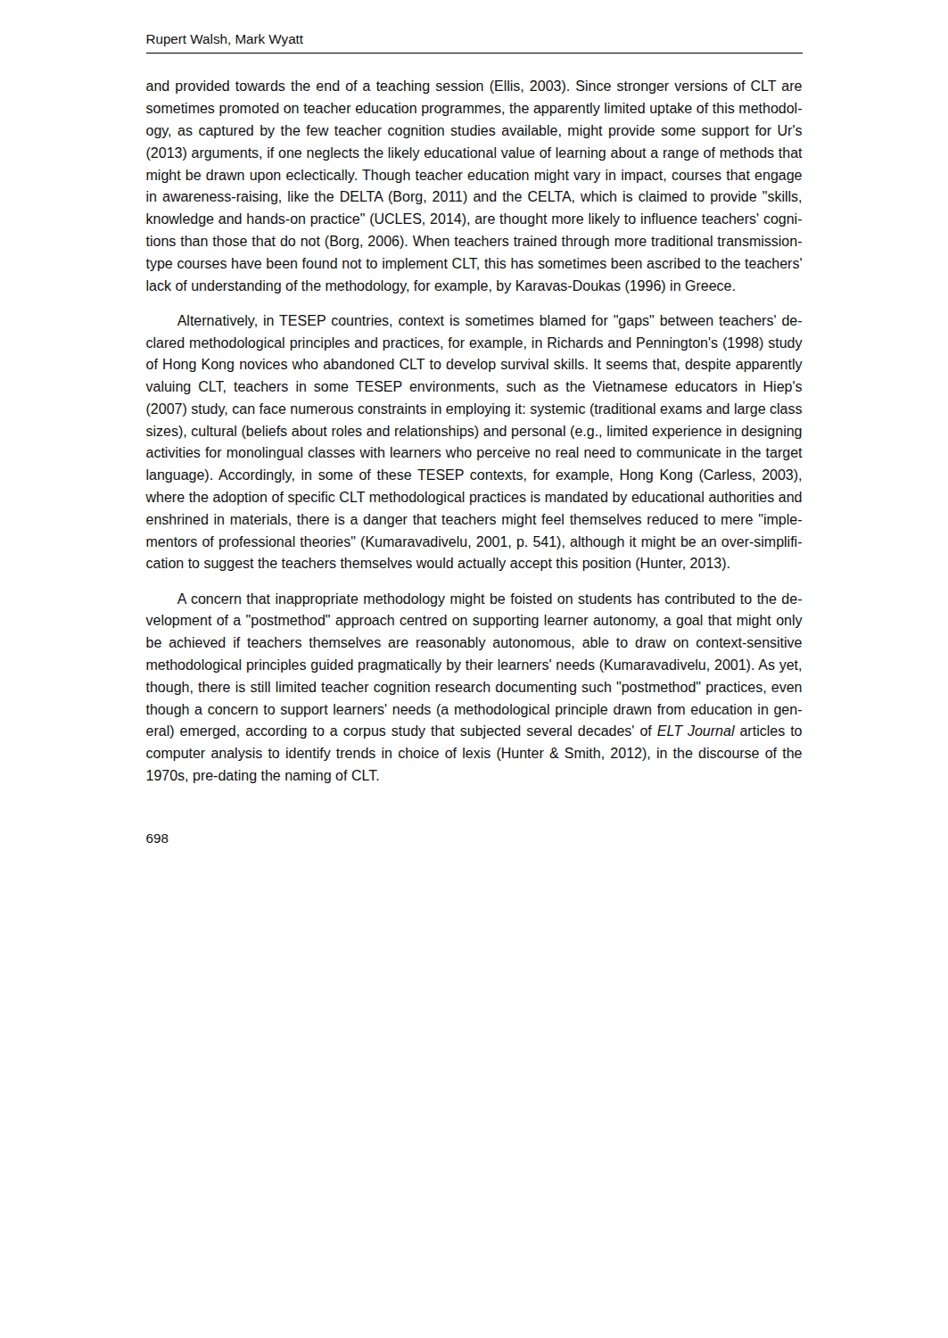Rupert Walsh, Mark Wyatt
and provided towards the end of a teaching session (Ellis, 2003). Since stronger versions of CLT are sometimes promoted on teacher education programmes, the apparently limited uptake of this methodology, as captured by the few teacher cognition studies available, might provide some support for Ur's (2013) arguments, if one neglects the likely educational value of learning about a range of methods that might be drawn upon eclectically. Though teacher education might vary in impact, courses that engage in awareness-raising, like the DELTA (Borg, 2011) and the CELTA, which is claimed to provide "skills, knowledge and hands-on practice" (UCLES, 2014), are thought more likely to influence teachers' cognitions than those that do not (Borg, 2006). When teachers trained through more traditional transmission-type courses have been found not to implement CLT, this has sometimes been ascribed to the teachers' lack of understanding of the methodology, for example, by Karavas-Doukas (1996) in Greece.
Alternatively, in TESEP countries, context is sometimes blamed for "gaps" between teachers' declared methodological principles and practices, for example, in Richards and Pennington's (1998) study of Hong Kong novices who abandoned CLT to develop survival skills. It seems that, despite apparently valuing CLT, teachers in some TESEP environments, such as the Vietnamese educators in Hiep's (2007) study, can face numerous constraints in employing it: systemic (traditional exams and large class sizes), cultural (beliefs about roles and relationships) and personal (e.g., limited experience in designing activities for monolingual classes with learners who perceive no real need to communicate in the target language). Accordingly, in some of these TESEP contexts, for example, Hong Kong (Carless, 2003), where the adoption of specific CLT methodological practices is mandated by educational authorities and enshrined in materials, there is a danger that teachers might feel themselves reduced to mere "implementors of professional theories" (Kumaravadivelu, 2001, p. 541), although it might be an over-simplification to suggest the teachers themselves would actually accept this position (Hunter, 2013).
A concern that inappropriate methodology might be foisted on students has contributed to the development of a "postmethod" approach centred on supporting learner autonomy, a goal that might only be achieved if teachers themselves are reasonably autonomous, able to draw on context-sensitive methodological principles guided pragmatically by their learners' needs (Kumaravadivelu, 2001). As yet, though, there is still limited teacher cognition research documenting such "postmethod" practices, even though a concern to support learners' needs (a methodological principle drawn from education in general) emerged, according to a corpus study that subjected several decades' of ELT Journal articles to computer analysis to identify trends in choice of lexis (Hunter & Smith, 2012), in the discourse of the 1970s, pre-dating the naming of CLT.
698